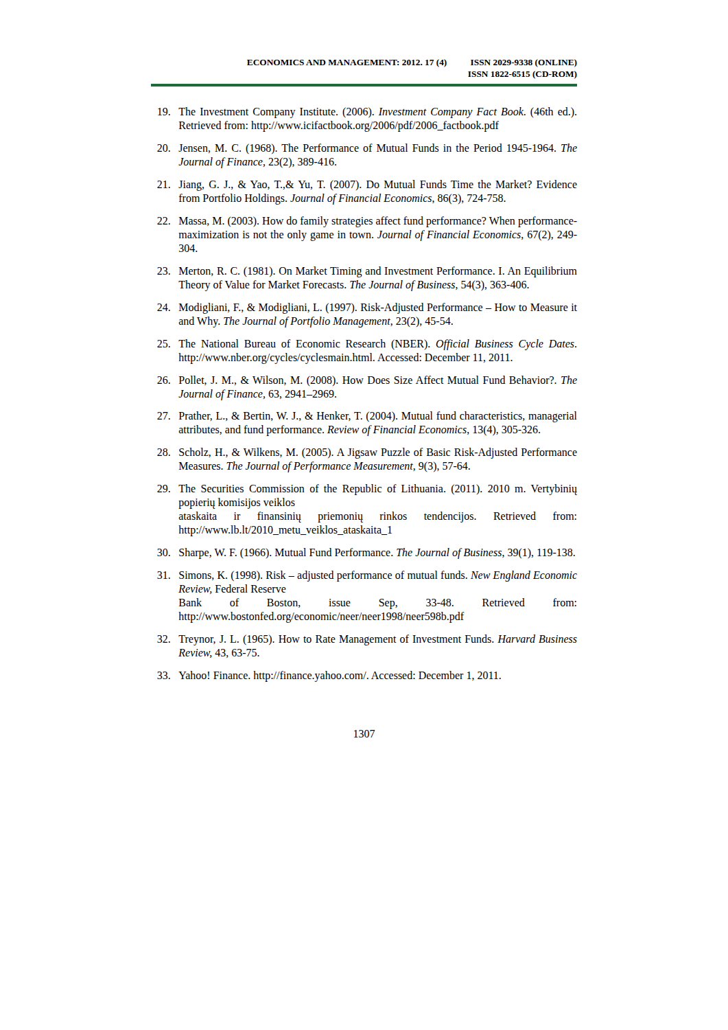ECONOMICS AND MANAGEMENT: 2012. 17 (4)
ISSN 2029-9338 (ONLINE)
ISSN 1822-6515 (CD-ROM)
The Investment Company Institute. (2006). Investment Company Fact Book. (46th ed.). Retrieved from: http://www.icifactbook.org/2006/pdf/2006_factbook.pdf
Jensen, M. C. (1968). The Performance of Mutual Funds in the Period 1945-1964. The Journal of Finance, 23(2), 389-416.
Jiang, G. J., & Yao, T.,& Yu, T. (2007). Do Mutual Funds Time the Market? Evidence from Portfolio Holdings. Journal of Financial Economics, 86(3), 724-758.
Massa, M. (2003). How do family strategies affect fund performance? When performance-maximization is not the only game in town. Journal of Financial Economics, 67(2), 249-304.
Merton, R. C. (1981). On Market Timing and Investment Performance. I. An Equilibrium Theory of Value for Market Forecasts. The Journal of Business, 54(3), 363-406.
Modigliani, F., & Modigliani, L. (1997). Risk-Adjusted Performance – How to Measure it and Why. The Journal of Portfolio Management, 23(2), 45-54.
The National Bureau of Economic Research(NBER). Official Business Cycle Dates. http://www.nber.org/cycles/cyclesmain.html. Accessed: December 11, 2011.
Pollet, J. M., & Wilson, M. (2008). How Does Size Affect Mutual Fund Behavior?. The Journal of Finance, 63, 2941–2969.
Prather, L., & Bertin, W. J., & Henker, T. (2004). Mutual fund characteristics, managerial attributes, and fund performance. Review of Financial Economics, 13(4), 305-326.
Scholz, H., & Wilkens, M. (2005). A Jigsaw Puzzle of Basic Risk-Adjusted Performance Measures. The Journal of Performance Measurement, 9(3), 57-64.
The Securities Commission of the Republic of Lithuania. (2011). 2010 m. Vertybinių popierių komisijos veiklos ataskaita ir finansinių priemonių rinkos tendencijos. Retrieved from: http://www.lb.lt/2010_metu_veiklos_ataskaita_1
Sharpe, W. F. (1966). Mutual Fund Performance. The Journal of Business, 39(1), 119-138.
Simons, K. (1998). Risk – adjusted performance of mutual funds. New England Economic Review, Federal Reserve Bank of Boston, issue Sep, 33-48. Retrieved from: http://www.bostonfed.org/economic/neer/neer1998/neer598b.pdf
Treynor, J. L. (1965). How to Rate Management of Investment Funds. Harvard Business Review, 43, 63-75.
Yahoo! Finance. http://finance.yahoo.com/. Accessed: December 1, 2011.
1307